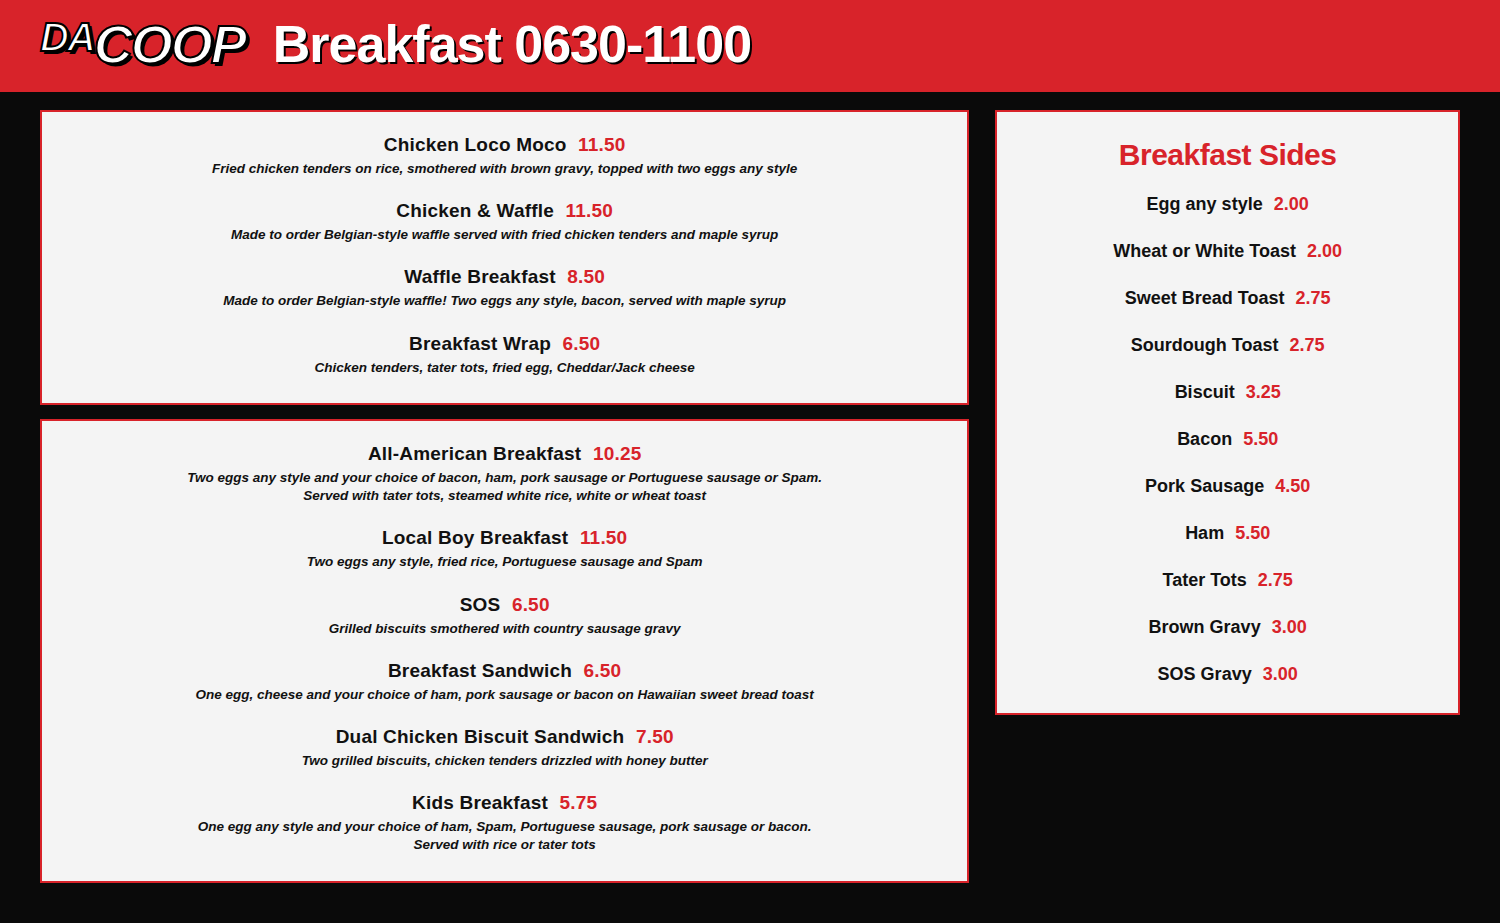DACOOP
Breakfast 0630-1100
Chicken Loco Moco 11.50
Fried chicken tenders on rice, smothered with brown gravy, topped with two eggs any style
Chicken & Waffle 11.50
Made to order Belgian-style waffle served with fried chicken tenders and maple syrup
Waffle Breakfast 8.50
Made to order Belgian-style waffle! Two eggs any style, bacon, served with maple syrup
Breakfast Wrap 6.50
Chicken tenders, tater tots, fried egg, Cheddar/Jack cheese
All-American Breakfast 10.25
Two eggs any style and your choice of bacon, ham, pork sausage or Portuguese sausage or Spam.
Served with tater tots, steamed white rice, white or wheat toast
Local Boy Breakfast 11.50
Two eggs any style, fried rice, Portuguese sausage and Spam
SOS 6.50
Grilled biscuits smothered with country sausage gravy
Breakfast Sandwich 6.50
One egg, cheese and your choice of ham, pork sausage or bacon on Hawaiian sweet bread toast
Dual Chicken Biscuit Sandwich 7.50
Two grilled biscuits, chicken tenders drizzled with honey butter
Kids Breakfast 5.75
One egg any style and your choice of ham, Spam, Portuguese sausage, pork sausage or bacon.
Served with rice or tater tots
Breakfast Sides
Egg any style 2.00
Wheat or White Toast 2.00
Sweet Bread Toast 2.75
Sourdough Toast 2.75
Biscuit 3.25
Bacon 5.50
Pork Sausage 4.50
Ham 5.50
Tater Tots 2.75
Brown Gravy 3.00
SOS Gravy 3.00